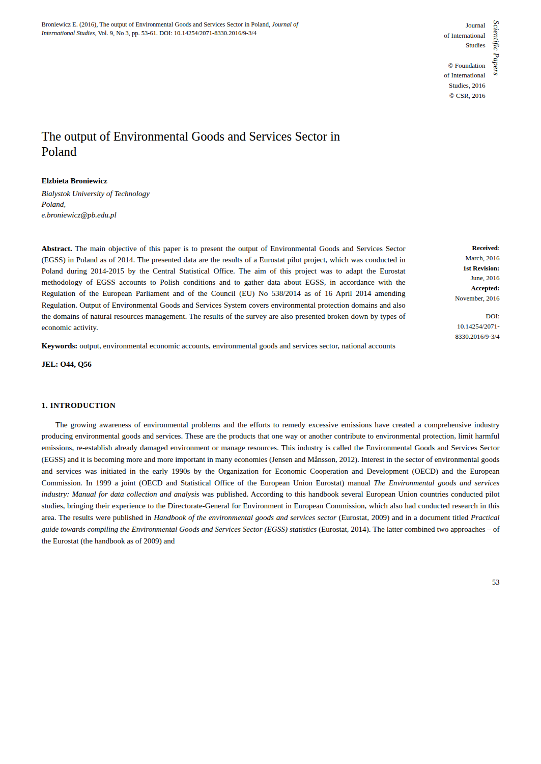Broniewicz E. (2016), The output of Environmental Goods and Services Sector in Poland, Journal of International Studies, Vol. 9, No 3, pp. 53-61. DOI: 10.14254/2071-8330.2016/9-3/4
Scientific Papers Journal
of International
Studies
© Foundation
of International
Studies, 2016
© CSR, 2016
The output of Environmental Goods and Services Sector in Poland
Elzbieta Broniewicz
Bialystok University of Technology
Poland,
e.broniewicz@pb.edu.pl
Abstract. The main objective of this paper is to present the output of Environmental Goods and Services Sector (EGSS) in Poland as of 2014. The presented data are the results of a Eurostat pilot project, which was conducted in Poland during 2014-2015 by the Central Statistical Office. The aim of this project was to adapt the Eurostat methodology of EGSS accounts to Polish conditions and to gather data about EGSS, in accordance with the Regulation of the European Parliament and of the Council (EU) No 538/2014 as of 16 April 2014 amending Regulation. Output of Environmental Goods and Services System covers environmental protection domains and also the domains of natural resources management. The results of the survey are also presented broken down by types of economic activity.
Keywords: output, environmental economic accounts, environmental goods and services sector, national accounts
JEL: O44, Q56
Received:
March, 2016
1st Revision:
June, 2016
Accepted:
November, 2016
DOI:
10.14254/2071-
8330.2016/9-3/4
1. INTRODUCTION
The growing awareness of environmental problems and the efforts to remedy excessive emissions have created a comprehensive industry producing environmental goods and services. These are the products that one way or another contribute to environmental protection, limit harmful emissions, re-establish already damaged environment or manage resources. This industry is called the Environmental Goods and Services Sector (EGSS) and it is becoming more and more important in many economies (Jensen and Månsson, 2012). Interest in the sector of environmental goods and services was initiated in the early 1990s by the Organization for Economic Cooperation and Development (OECD) and the European Commission. In 1999 a joint (OECD and Statistical Office of the European Union Eurostat) manual The Environmental goods and services industry: Manual for data collection and analysis was published. According to this handbook several European Union countries conducted pilot studies, bringing their experience to the Directorate-General for Environment in European Commission, which also had conducted research in this area. The results were published in Handbook of the environmental goods and services sector (Eurostat, 2009) and in a document titled Practical guide towards compiling the Environmental Goods and Services Sector (EGSS) statistics (Eurostat, 2014). The latter combined two approaches – of the Eurostat (the handbook as of 2009) and
53